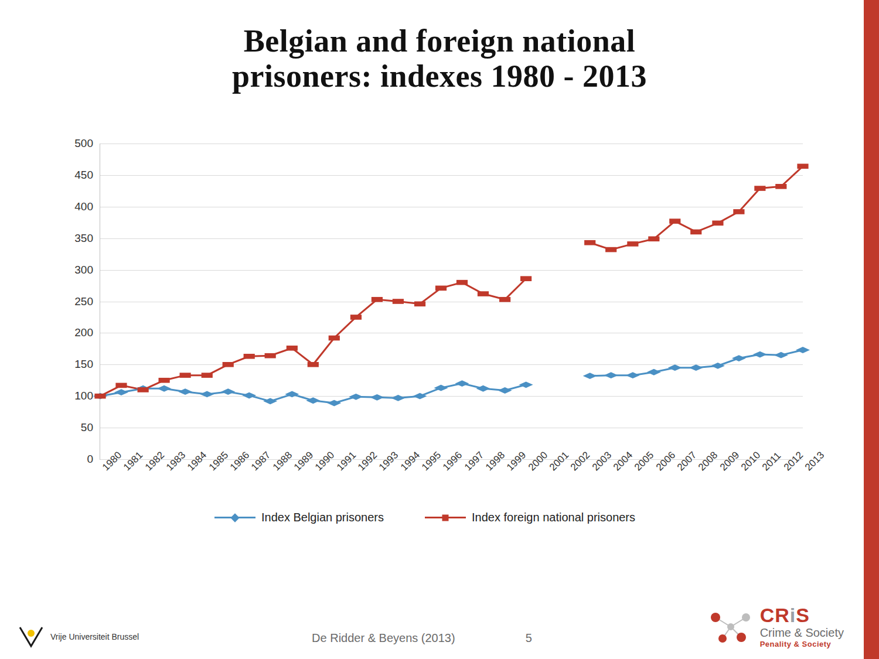Belgian and foreign national
prisoners: indexes 1980 - 2013
500
450
400
350
300
250
200
150
100
50
0 1980 1981 1982 1983 1984 1985 1986 1987 1988 1989 1990 1991 1992 1993 1994 1995 1996 1997 1998 1999 2000 2001 2002 2003 2004 2005 2006 2007 2008 2009 2010 2011 2012 2013
Index Belgian prisoners
Index foreign national prisoners
Vrije Universiteit Brussel
De Ridder & Beyens (2013)
5
CRi S
Crime & Society
Penality & Society